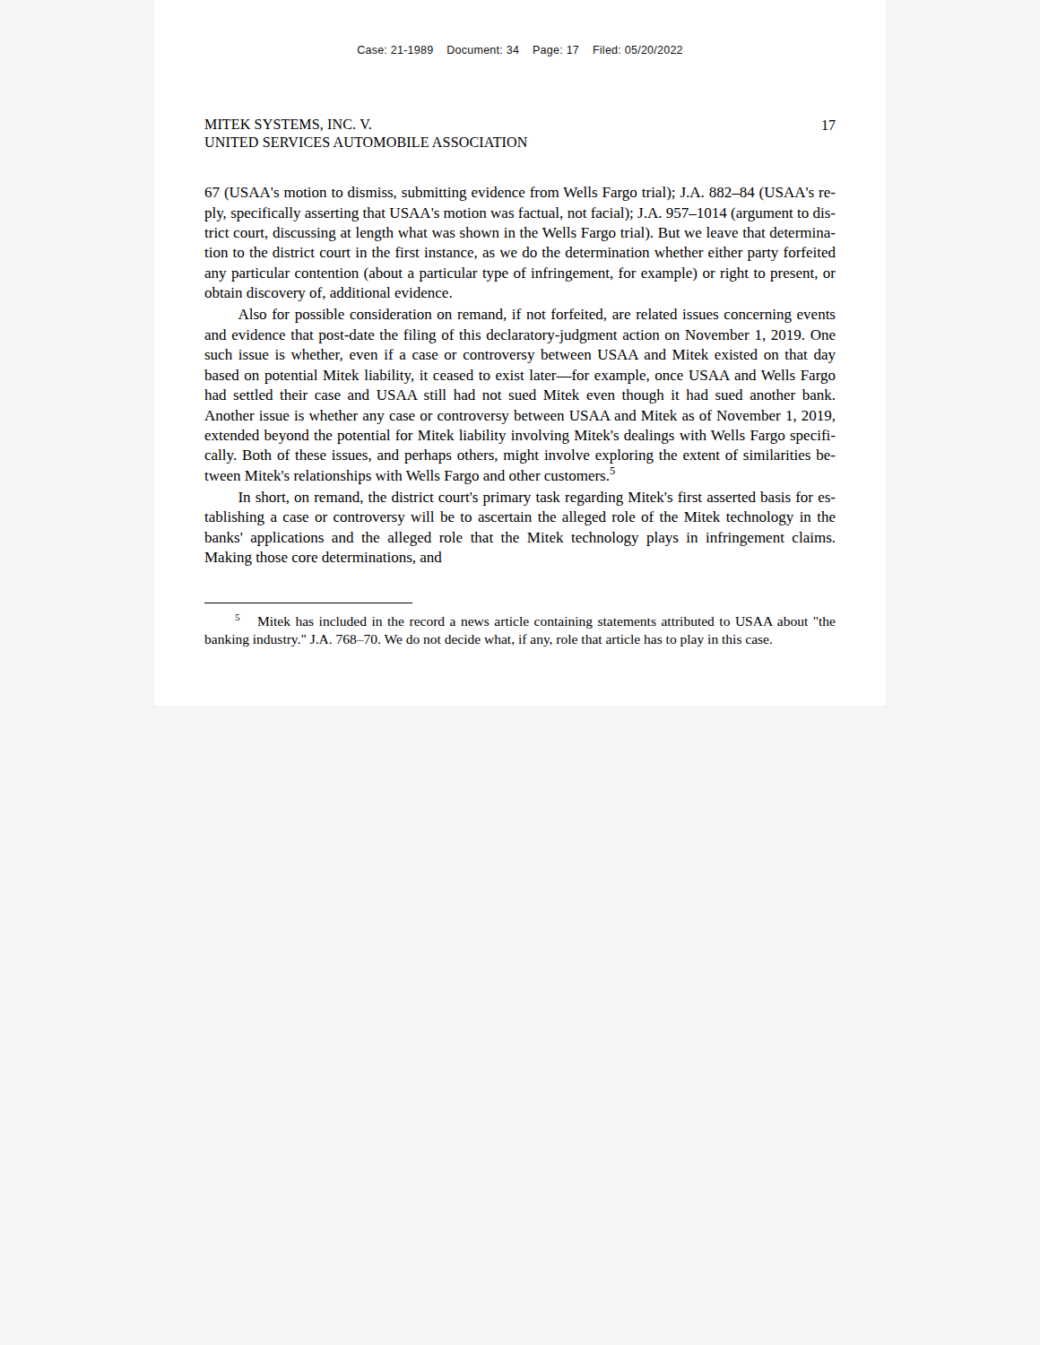Case: 21-1989 Document: 34 Page: 17 Filed: 05/20/2022
Mitek Systems, Inc. v.
United Services Automobile Association
17
67 (USAA's motion to dismiss, submitting evidence from Wells Fargo trial); J.A. 882–84 (USAA's reply, specifically asserting that USAA's motion was factual, not facial); J.A. 957–1014 (argument to district court, discussing at length what was shown in the Wells Fargo trial). But we leave that determination to the district court in the first instance, as we do the determination whether either party forfeited any particular contention (about a particular type of infringement, for example) or right to present, or obtain discovery of, additional evidence.
Also for possible consideration on remand, if not forfeited, are related issues concerning events and evidence that post-date the filing of this declaratory-judgment action on November 1, 2019. One such issue is whether, even if a case or controversy between USAA and Mitek existed on that day based on potential Mitek liability, it ceased to exist later—for example, once USAA and Wells Fargo had settled their case and USAA still had not sued Mitek even though it had sued another bank. Another issue is whether any case or controversy between USAA and Mitek as of November 1, 2019, extended beyond the potential for Mitek liability involving Mitek's dealings with Wells Fargo specifically. Both of these issues, and perhaps others, might involve exploring the extent of similarities between Mitek's relationships with Wells Fargo and other customers.5
In short, on remand, the district court's primary task regarding Mitek's first asserted basis for establishing a case or controversy will be to ascertain the alleged role of the Mitek technology in the banks' applications and the alleged role that the Mitek technology plays in infringement claims. Making those core determinations, and
5 Mitek has included in the record a news article containing statements attributed to USAA about "the banking industry." J.A. 768–70. We do not decide what, if any, role that article has to play in this case.